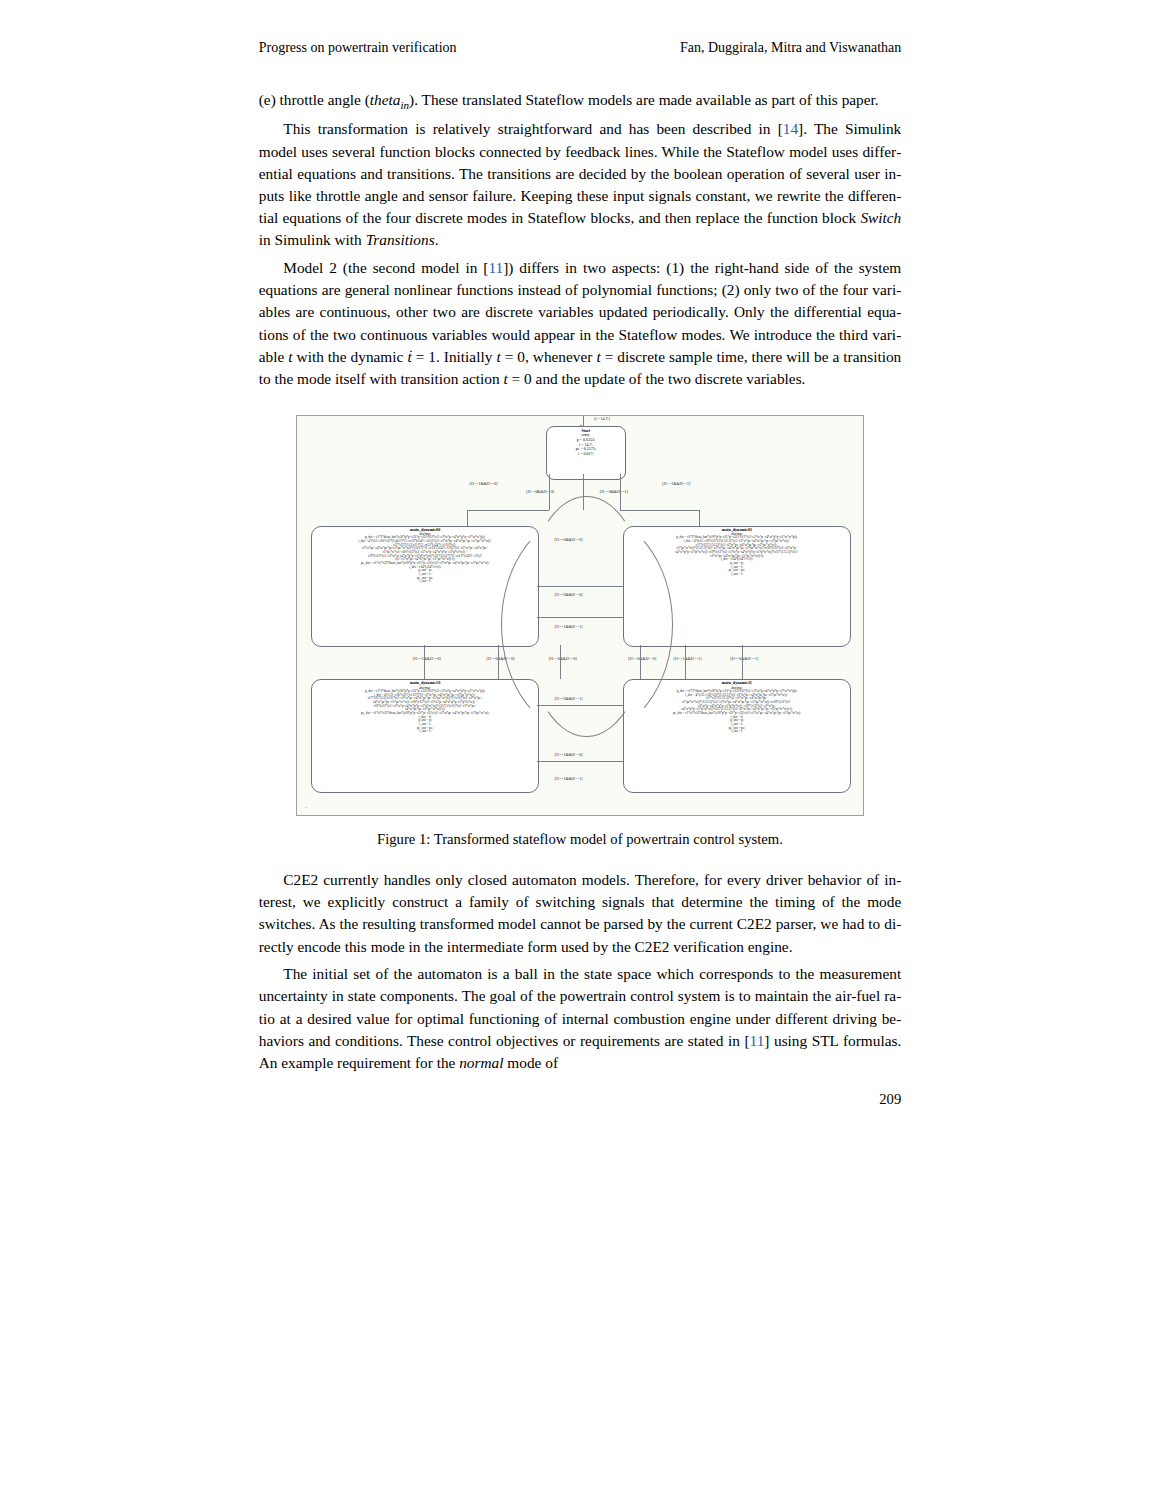Progress on powertrain verification
Fan, Duggirala, Mitra and Viswanathan
(e) throttle angle (thetain). These translated Stateflow models are made available as part of this paper.
This transformation is relatively straightforward and has been described in [14]. The Simulink model uses several function blocks connected by feedback lines. While the Stateflow model uses differential equations and transitions. The transitions are decided by the boolean operation of several user inputs like throttle angle and sensor failure. Keeping these input signals constant, we rewrite the differential equations of the four discrete modes in Stateflow blocks, and then replace the function block Switch in Simulink with Transitions.
Model 2 (the second model in [11]) differs in two aspects: (1) the right-hand side of the system equations are general nonlinear functions instead of polynomial functions; (2) only two of the four variables are continuous, other two are discrete variables updated periodically. Only the differential equations of the two continuous variables would appear in the Stateflow modes. We introduce the third variable t with the dynamic ṫ = 1. Initially t = 0, whenever t = discrete sample time, there will be a transition to the mode itself with transition action t = 0 and the update of the two discrete variables.
Start
entry:
p = 0.6353;
i = 14.7;
pe = 0.5573;
i = 0.017;
[i = 14.7;]
[J1==1&&J2==0]
[J1==0&&J2==0]
[J1==0&&J2==1]
[J1==1&&J2==1]
main_dynamic00
during:
p_dot = c1*2*theta_bar*(c20*p*p+c21*p+c22)-c12*(c2+c3*w*p+c4*w*p*p+c5*w*w*p));
i_dot = 4*(c15+c16*c25*(1/pf17)*(1+rc13*(c24*i+c11))*(c2+c3*w*pe+c4*w*pe*pe+c5*pe*w*w))+
c17*c25*(1/(1/c11)*(1+rc13*(c24*i+c11))*(c2+
c3*w*pe+c4*w*pe*pe-c5*pe*w*w))*(1/(c17)*(1+rc13*(c24*i+c11))*(c2+c3*w*pe+c4*w*pe+
c5*pe*w*w)+c18*(c12*(c2+c3*w*p+c4*w*p*p+c5*p*w*w)) +
c19*(c12*(c2+c3*w*p+c4*w*p*p+c5*p*w*w))*c25*(1/(c17)*(1+rc13*(c24*i+c11))*
(c2+c3*w*pe+c4*w*pe*pe+c5*pe*w*w))-i);
pe_dot = c1*c2*c23*theta_bar*(c20*p*p+c21*p+c22)-(c2+c3*w*pe+c4*w*pe*pe+c5*pe*w*w);
i_dot = c14*(c24*i-c11);
p_out = p;
i_out = i;
pe_out = pe;
i_out = i;
main_dynamic01
during:
p_dot = c1*2*theta_bar*(c20*p*p+c21*p+c22)+c12*(c2+c3*w*p+c4*w*p*p+c5*w*w*p));
i_dot = 4*(c15+c10*c25*(1/(1/12.5)*(c2+c3*w*pe+c4*w*pe*pe+c5*pe*w*w))+
c17*c25*(1/12.5)*(c2+c3*w*pe+c4*w*pe*pe+c5*pe*w*w))+
c5*pe*w*w))*(1/12.5)*(c2+c3*w*pe+c4*w*pe*pe+c5*pe*w*w)+rc18*(c12*(c2+c3*w*p+
c4*w*p*p+c5*p*w*w))+c19*(c12*(c2+c3*w*p+c4*w*p*p+c5*p*w*w))*c25*(1/12.5)*(c2+
c3*w*pe+c4*w*pe*pe+c5*pe*w*w))-i);
i_dot = c34*(c24*i-c11);
p_out = p;
i_out = i;
pe_out = pe;
i_out = i;
main_dynamic10
during:
p_dot = c1*2*theta_bar*(c20*p*p+c21*p+c22)-c12*(c2+c3*w*p+c4*w*p*p+c5*w*w*p));
i_dot = 4*(c15+c16*c25*(1/c117)*(2+c3*w*pe+c4*w*pe*pe+c5*pe*w*w))+
c17*c25*(1/(1/c11)*(c2+c3*w*pe+c4*w*pe*pe+c5*pe*w*w))*(1/c11)*(c2+c3*w*pe+
c4*w*pe*pe+c5*pe*w*w))+c18*(c12*(c2+c3*w*p+c4*w*p*p+c5*p*w*w)) +
c19*(c12*(c2+c3*w*p+c4*w*p*p+c5*p*w*w))*c25*(1/(c11)*(c2+c3*w*pe+
c4*w*pe*pe+c5*pe*w*w))-i);
pe_dot = c1*c2*c23*theta_bar*(c20*p*p+c21*p+c22)-(c2+c3*w*pe+c4*w*pe*pe+c5*pe*w*w);
i_dot = 0;
p_out = p;
i_out = i;
pe_out = pe;
i_out = i;
main_dynamic11
during:
p_dot = c1*2*theta_bar*(c20*p*p+c21*p+c22)-c12*(c2+c3*w*p+c4*w*p*p+c5*w*w*p));
i_dot = 4*(c15+c16*c25*(1/12.5)*(c2+c3*w*pe+c4*w*pe*pe+c5*pe*w*w))+
c17*c25*(1/12.5)*(c2+c3*w*pe+c4*w*pe*pe+
c5*pe*w*w))*(1/12.5)*(c2+c3*w*pe+c4*w*pe*pe+c5*pe*w*w))+rc18*(c12*(c2+
c3*w*p+c4*w*p*p+c5*p*w*w)) +c19*(c12*(c2+c3*w*p+
c4*w*p*p+c5*p*w*w))*c25*(1/12.5)*(c2+c3*w*pe+c4*w*pe*pe+c5*pe*w*w))-i);
pe_dot = c1*c2*c23*theta_bar*(c20*p*p+c21*p+c22)-(c2+c3*w*pe+c4*w*pe*pe+c5*pe*w*w);
i_dot = 0;
p_out = p;
i_out = i;
pe_out = pe;
i_out = i;
[J1==0&&J2==0]
[J1==0&&J2==0]
[J1==1&&J2==1]
[J1==0&&J2==1]
[J1==1&&J2==0]
[J1==1&&J2==1]
[J1==1&&J2==0]
[J1==0&&J2==0]
[J1==0&&J2==0]
[J1==0&&J2==0]
[J1==1&&J2==1]
[J1==0&&J2==1]
⌐
Figure 1: Transformed stateflow model of powertrain control system.
C2E2 currently handles only closed automaton models. Therefore, for every driver behavior of interest, we explicitly construct a family of switching signals that determine the timing of the mode switches. As the resulting transformed model cannot be parsed by the current C2E2 parser, we had to directly encode this mode in the intermediate form used by the C2E2 verification engine.
The initial set of the automaton is a ball in the state space which corresponds to the measurement uncertainty in state components. The goal of the powertrain control system is to maintain the air-fuel ratio at a desired value for optimal functioning of internal combustion engine under different driving behaviors and conditions. These control objectives or requirements are stated in [11] using STL formulas. An example requirement for the normal mode of
209